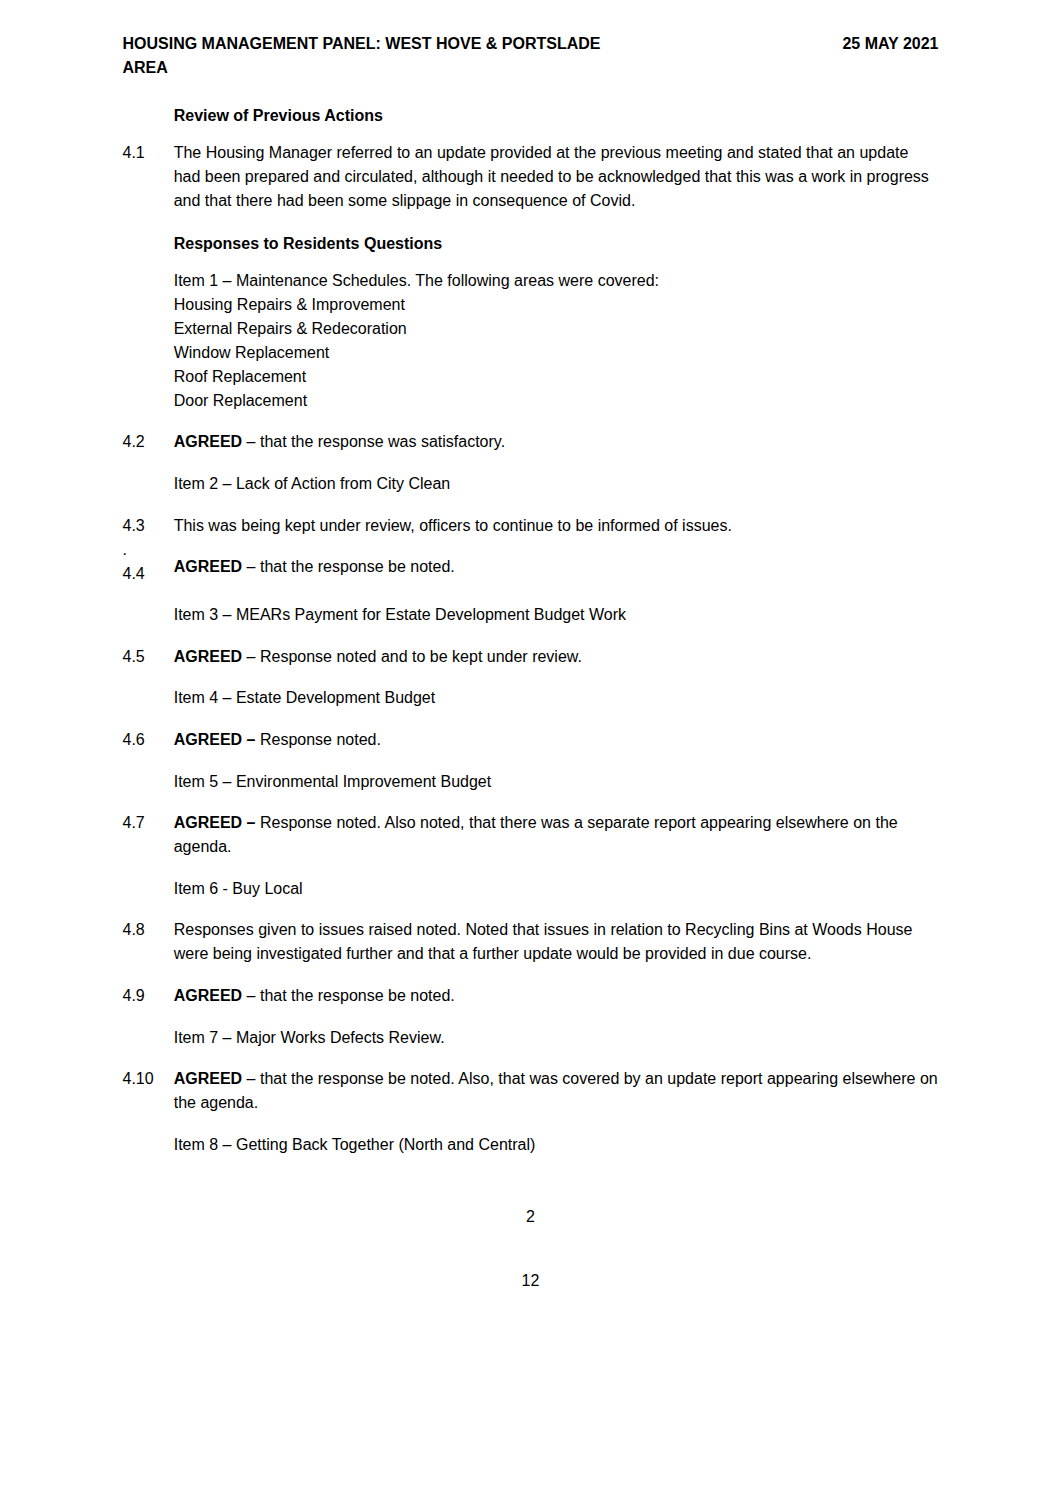HOUSING MANAGEMENT PANEL: WEST HOVE & PORTSLADE 25 MAY 2021 AREA
Review of Previous Actions
4.1
The Housing Manager referred to an update provided at the previous meeting and stated that an update had been prepared and circulated, although it needed to be acknowledged that this was a work in progress and that there had been some slippage in consequence of Covid.
Responses to Residents Questions
Item 1 – Maintenance Schedules. The following areas were covered:
Housing Repairs & Improvement
External Repairs & Redecoration
Window Replacement
Roof Replacement
Door Replacement
4.2
AGREED – that the response was satisfactory.
Item 2 – Lack of Action from City Clean
4.3
This was being kept under review, officers to continue to be informed of issues.
4.4
AGREED – that the response be noted.
Item 3 – MEARs Payment for Estate Development Budget Work
4.5
AGREED – Response noted and to be kept under review.
Item 4 – Estate Development Budget
4.6
AGREED – Response noted.
Item 5 – Environmental Improvement Budget
4.7
AGREED – Response noted. Also noted, that there was a separate report appearing elsewhere on the agenda.
Item 6 - Buy Local
4.8
Responses given to issues raised noted. Noted that issues in relation to Recycling Bins at Woods House were being investigated further and that a further update would be provided in due course.
4.9
AGREED – that the response be noted.
Item 7 – Major Works Defects Review.
4.10
AGREED – that the response be noted. Also, that was covered by an update report appearing elsewhere on the agenda.
Item 8 – Getting Back Together (North and Central)
2
12